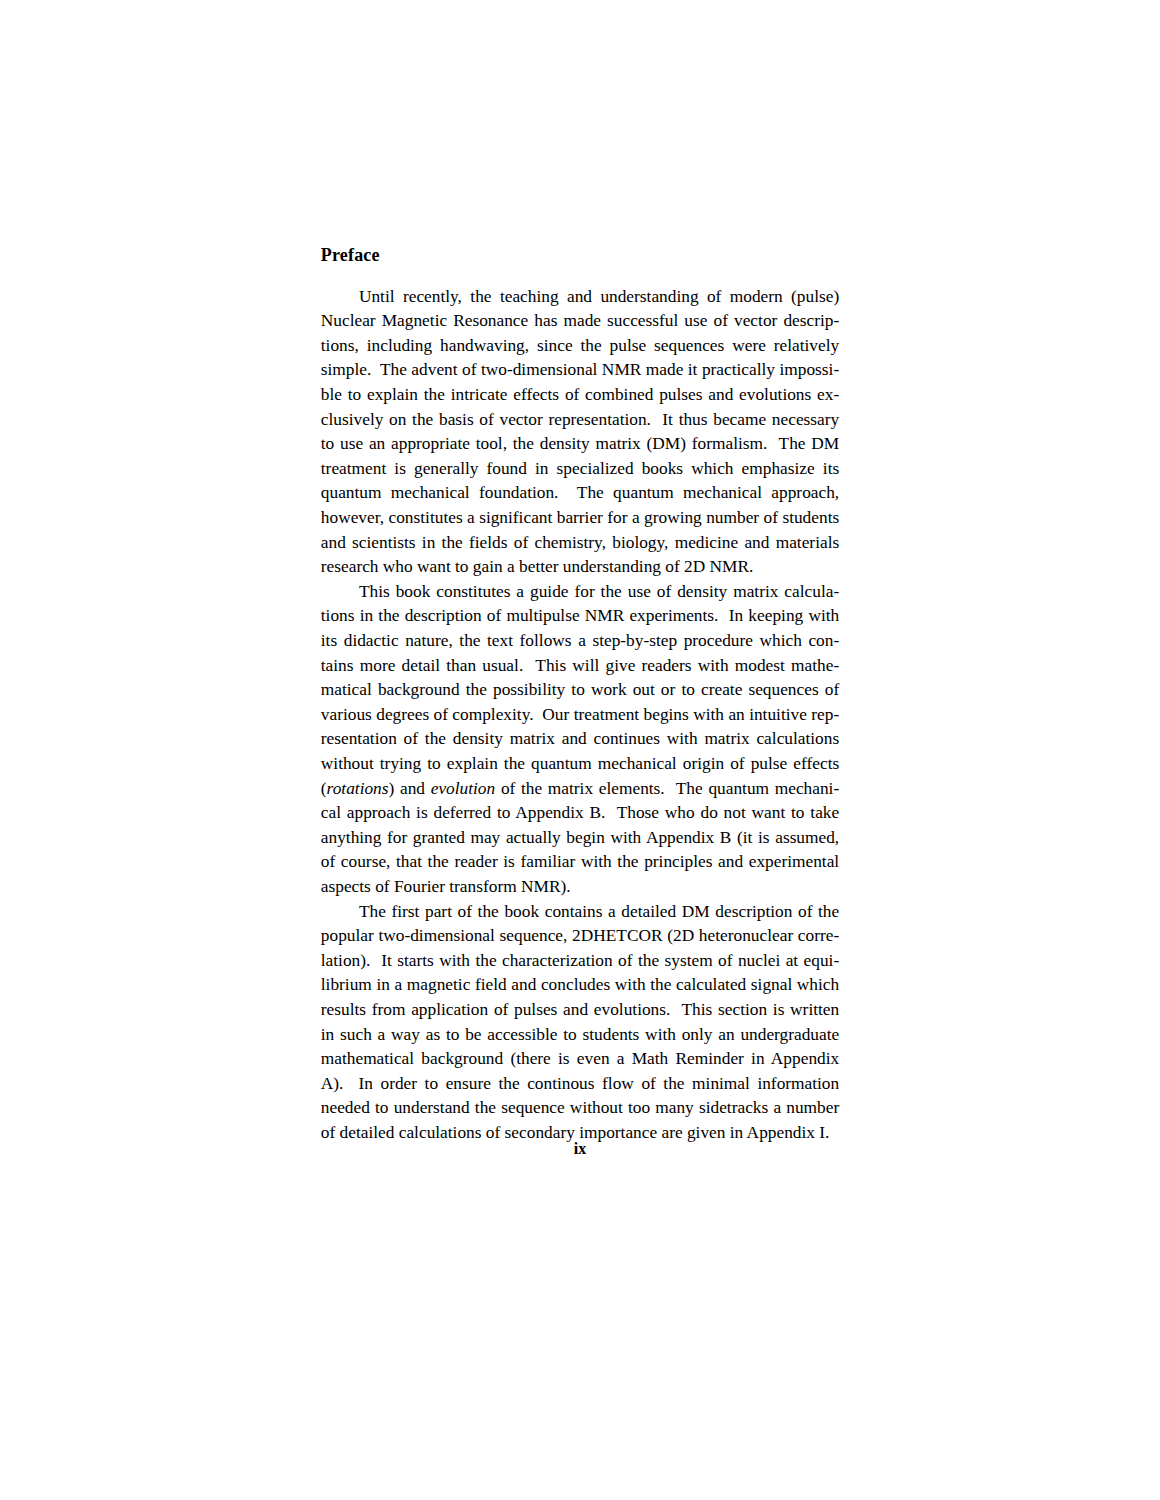Preface
Until recently, the teaching and understanding of modern (pulse) Nuclear Magnetic Resonance has made successful use of vector descriptions, including handwaving, since the pulse sequences were relatively simple. The advent of two-dimensional NMR made it practically impossible to explain the intricate effects of combined pulses and evolutions exclusively on the basis of vector representation. It thus became necessary to use an appropriate tool, the density matrix (DM) formalism. The DM treatment is generally found in specialized books which emphasize its quantum mechanical foundation. The quantum mechanical approach, however, constitutes a significant barrier for a growing number of students and scientists in the fields of chemistry, biology, medicine and materials research who want to gain a better understanding of 2D NMR.
This book constitutes a guide for the use of density matrix calculations in the description of multipulse NMR experiments. In keeping with its didactic nature, the text follows a step-by-step procedure which contains more detail than usual. This will give readers with modest mathematical background the possibility to work out or to create sequences of various degrees of complexity. Our treatment begins with an intuitive representation of the density matrix and continues with matrix calculations without trying to explain the quantum mechanical origin of pulse effects (rotations) and evolution of the matrix elements. The quantum mechanical approach is deferred to Appendix B. Those who do not want to take anything for granted may actually begin with Appendix B (it is assumed, of course, that the reader is familiar with the principles and experimental aspects of Fourier transform NMR).
The first part of the book contains a detailed DM description of the popular two-dimensional sequence, 2DHETCOR (2D heteronuclear correlation). It starts with the characterization of the system of nuclei at equilibrium in a magnetic field and concludes with the calculated signal which results from application of pulses and evolutions. This section is written in such a way as to be accessible to students with only an undergraduate mathematical background (there is even a Math Reminder in Appendix A). In order to ensure the continous flow of the minimal information needed to understand the sequence without too many sidetracks a number of detailed calculations of secondary importance are given in Appendix I.
ix